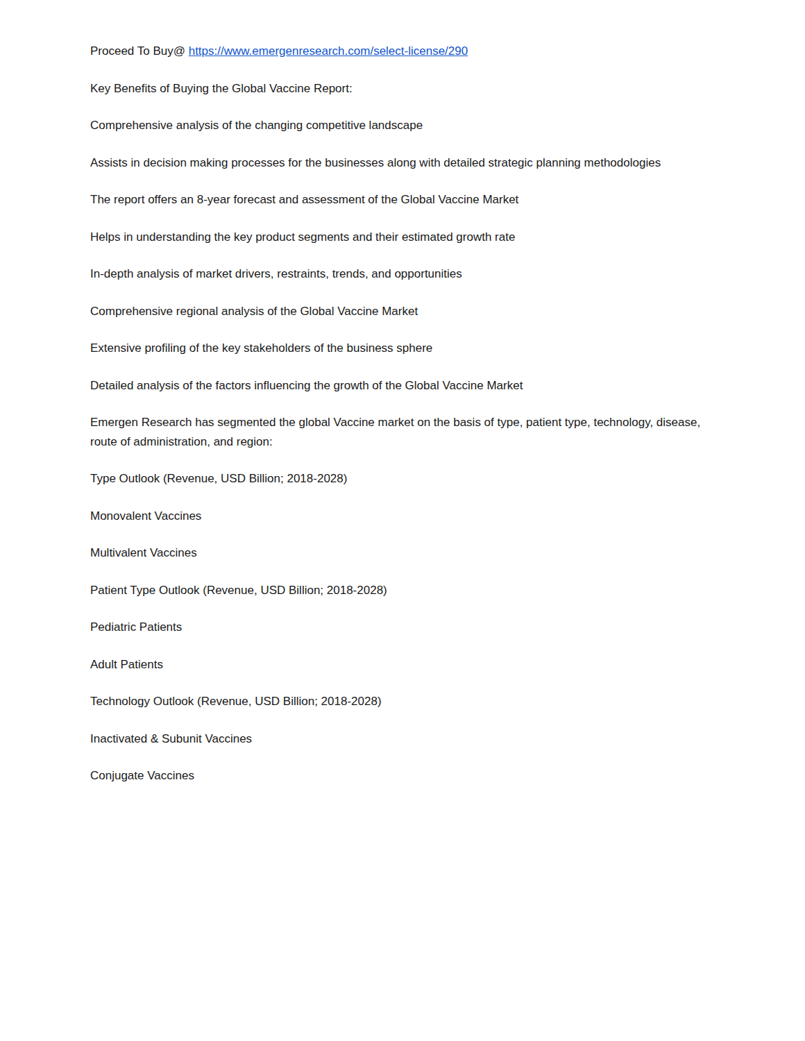Proceed To Buy@ https://www.emergenresearch.com/select-license/290
Key Benefits of Buying the Global Vaccine Report:
Comprehensive analysis of the changing competitive landscape
Assists in decision making processes for the businesses along with detailed strategic planning methodologies
The report offers an 8-year forecast and assessment of the Global Vaccine Market
Helps in understanding the key product segments and their estimated growth rate
In-depth analysis of market drivers, restraints, trends, and opportunities
Comprehensive regional analysis of the Global Vaccine Market
Extensive profiling of the key stakeholders of the business sphere
Detailed analysis of the factors influencing the growth of the Global Vaccine Market
Emergen Research has segmented the global Vaccine market on the basis of type, patient type, technology, disease, route of administration, and region:
Type Outlook (Revenue, USD Billion; 2018-2028)
Monovalent Vaccines
Multivalent Vaccines
Patient Type Outlook (Revenue, USD Billion; 2018-2028)
Pediatric Patients
Adult Patients
Technology Outlook (Revenue, USD Billion; 2018-2028)
Inactivated & Subunit Vaccines
Conjugate Vaccines